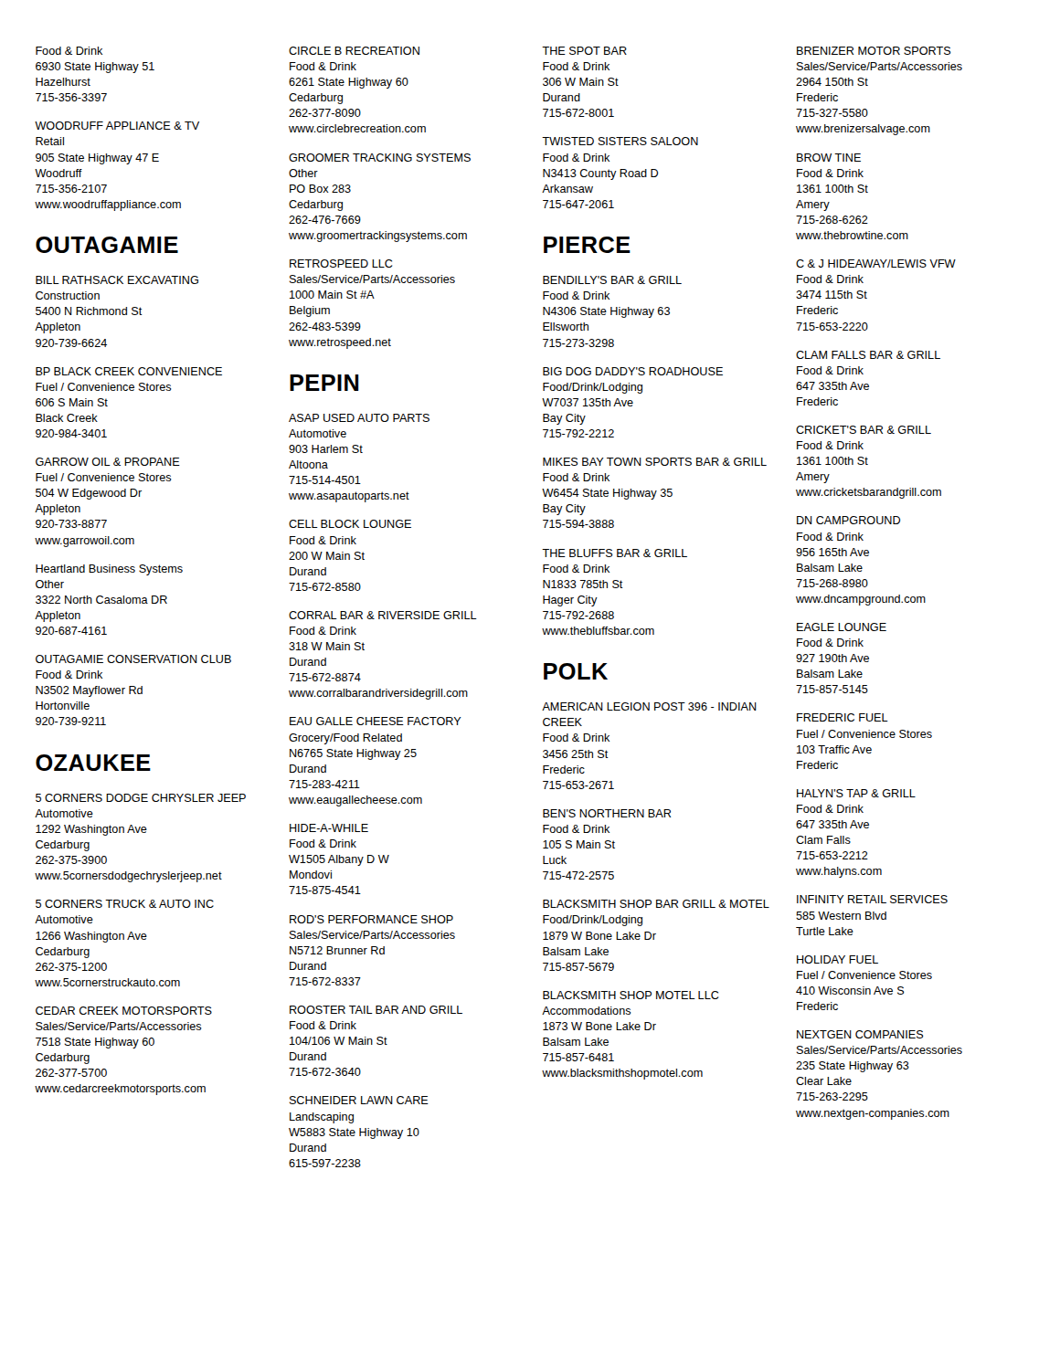Food & Drink
6930 State Highway 51
Hazelhurst
715-356-3397
WOODRUFF APPLIANCE & TV
Retail
905 State Highway 47 E
Woodruff
715-356-2107
www.woodruffappliance.com
OUTAGAMIE
BILL RATHSACK EXCAVATING
Construction
5400 N Richmond St
Appleton
920-739-6624
BP BLACK CREEK CONVENIENCE
Fuel / Convenience Stores
606 S Main St
Black Creek
920-984-3401
GARROW OIL & PROPANE
Fuel / Convenience Stores
504 W Edgewood Dr
Appleton
920-733-8877
www.garrowoil.com
Heartland Business Systems
Other
3322 North Casaloma DR
Appleton
920-687-4161
OUTAGAMIE CONSERVATION CLUB
Food & Drink
N3502 Mayflower Rd
Hortonville
920-739-9211
OZAUKEE
5 CORNERS DODGE CHRYSLER JEEP
Automotive
1292 Washington Ave
Cedarburg
262-375-3900
www.5cornersdodgechryslerjeep.net
5 CORNERS TRUCK & AUTO INC
Automotive
1266 Washington Ave
Cedarburg
262-375-1200
www.5cornerstruckauto.com
CEDAR CREEK MOTORSPORTS
Sales/Service/Parts/Accessories
7518 State Highway 60
Cedarburg
262-377-5700
www.cedarcreekmotorsports.com
CIRCLE B RECREATION
Food & Drink
6261 State Highway 60
Cedarburg
262-377-8090
www.circlebrecreation.com
GROOMER TRACKING SYSTEMS
Other
PO Box 283
Cedarburg
262-476-7669
www.groomertrackingsystems.com
RETROSPEED LLC
Sales/Service/Parts/Accessories
1000 Main St #A
Belgium
262-483-5399
www.retrospeed.net
PEPIN
ASAP USED AUTO PARTS
Automotive
903 Harlem St
Altoona
715-514-4501
www.asapautoparts.net
CELL BLOCK LOUNGE
Food & Drink
200 W Main St
Durand
715-672-8580
CORRAL BAR & RIVERSIDE GRILL
Food & Drink
318 W Main St
Durand
715-672-8874
www.corralbarandriversidegrill.com
EAU GALLE CHEESE FACTORY
Grocery/Food Related
N6765 State Highway 25
Durand
715-283-4211
www.eaugallecheese.com
HIDE-A-WHILE
Food & Drink
W1505 Albany D W
Mondovi
715-875-4541
ROD'S PERFORMANCE SHOP
Sales/Service/Parts/Accessories
N5712 Brunner Rd
Durand
715-672-8337
ROOSTER TAIL BAR AND GRILL
Food & Drink
104/106 W Main St
Durand
715-672-3640
SCHNEIDER LAWN CARE
Landscaping
W5883 State Highway 10
Durand
615-597-2238
THE SPOT BAR
Food & Drink
306 W Main St
Durand
715-672-8001
TWISTED SISTERS SALOON
Food & Drink
N3413 County Road D
Arkansaw
715-647-2061
PIERCE
BENDILLY'S BAR & GRILL
Food & Drink
N4306 State Highway 63
Ellsworth
715-273-3298
BIG DOG DADDY'S ROADHOUSE
Food/Drink/Lodging
W7037 135th Ave
Bay City
715-792-2212
MIKES BAY TOWN SPORTS BAR & GRILL
Food & Drink
W6454 State Highway 35
Bay City
715-594-3888
THE BLUFFS BAR & GRILL
Food & Drink
N1833 785th St
Hager City
715-792-2688
www.thebluffsbar.com
POLK
AMERICAN LEGION POST 396 - INDIAN CREEK
Food & Drink
3456 25th St
Frederic
715-653-2671
BEN'S NORTHERN BAR
Food & Drink
105 S Main St
Luck
715-472-2575
BLACKSMITH SHOP BAR GRILL & MOTEL
Food/Drink/Lodging
1879 W Bone Lake Dr
Balsam Lake
715-857-5679
BLACKSMITH SHOP MOTEL LLC
Accommodations
1873 W Bone Lake Dr
Balsam Lake
715-857-6481
www.blacksmithshopmotel.com
BRENIZER MOTOR SPORTS
Sales/Service/Parts/Accessories
2964 150th St
Frederic
715-327-5580
www.brenizersalvage.com
BROW TINE
Food & Drink
1361 100th St
Amery
715-268-6262
www.thebrowtine.com
C & J HIDEAWAY/LEWIS VFW
Food & Drink
3474 115th St
Frederic
715-653-2220
CLAM FALLS BAR & GRILL
Food & Drink
647 335th Ave
Frederic
CRICKET'S BAR & GRILL
Food & Drink
1361 100th St
Amery
www.cricketsbarandgrill.com
DN CAMPGROUND
Food & Drink
956 165th Ave
Balsam Lake
715-268-8980
www.dncampground.com
EAGLE LOUNGE
Food & Drink
927 190th Ave
Balsam Lake
715-857-5145
FREDERIC FUEL
Fuel / Convenience Stores
103 Traffic Ave
Frederic
HALYN'S TAP & GRILL
Food & Drink
647 335th Ave
Clam Falls
715-653-2212
www.halyns.com
INFINITY RETAIL SERVICES
585 Western Blvd
Turtle Lake
HOLIDAY FUEL
Fuel / Convenience Stores
410 Wisconsin Ave S
Frederic
NEXTGEN COMPANIES
Sales/Service/Parts/Accessories
235 State Highway 63
Clear Lake
715-263-2295
www.nextgen-companies.com